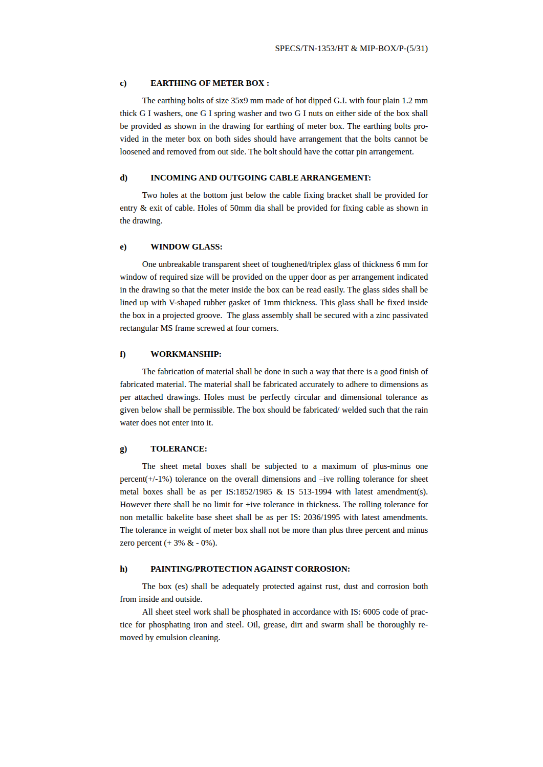SPECS/TN-1353/HT & MIP-BOX/P-(5/31)
c) Earthing of Meter Box :
The earthing bolts of size 35x9 mm made of hot dipped G.I. with four plain 1.2 mm thick G I washers, one G I spring washer and two G I nuts on either side of the box shall be provided as shown in the drawing for earthing of meter box. The earthing bolts provided in the meter box on both sides should have arrangement that the bolts cannot be loosened and removed from out side. The bolt should have the cottar pin arrangement.
d) Incoming and Outgoing Cable Arrangement:
Two holes at the bottom just below the cable fixing bracket shall be provided for entry & exit of cable. Holes of 50mm dia shall be provided for fixing cable as shown in the drawing.
e) Window Glass:
One unbreakable transparent sheet of toughened/triplex glass of thickness 6 mm for window of required size will be provided on the upper door as per arrangement indicated in the drawing so that the meter inside the box can be read easily. The glass sides shall be lined up with V-shaped rubber gasket of 1mm thickness. This glass shall be fixed inside the box in a projected groove. The glass assembly shall be secured with a zinc passivated rectangular MS frame screwed at four corners.
f) Workmanship:
The fabrication of material shall be done in such a way that there is a good finish of fabricated material. The material shall be fabricated accurately to adhere to dimensions as per attached drawings. Holes must be perfectly circular and dimensional tolerance as given below shall be permissible. The box should be fabricated/ welded such that the rain water does not enter into it.
g) Tolerance:
The sheet metal boxes shall be subjected to a maximum of plus-minus one percent(+/-1%) tolerance on the overall dimensions and –ive rolling tolerance for sheet metal boxes shall be as per IS:1852/1985 & IS 513-1994 with latest amendment(s). However there shall be no limit for +ive tolerance in thickness. The rolling tolerance for non metallic bakelite base sheet shall be as per IS: 2036/1995 with latest amendments. The tolerance in weight of meter box shall not be more than plus three percent and minus zero percent (+ 3% & - 0%).
h) Painting/Protection Against Corrosion:
The box (es) shall be adequately protected against rust, dust and corrosion both from inside and outside.
All sheet steel work shall be phosphated in accordance with IS: 6005 code of practice for phosphating iron and steel. Oil, grease, dirt and swarm shall be thoroughly removed by emulsion cleaning.